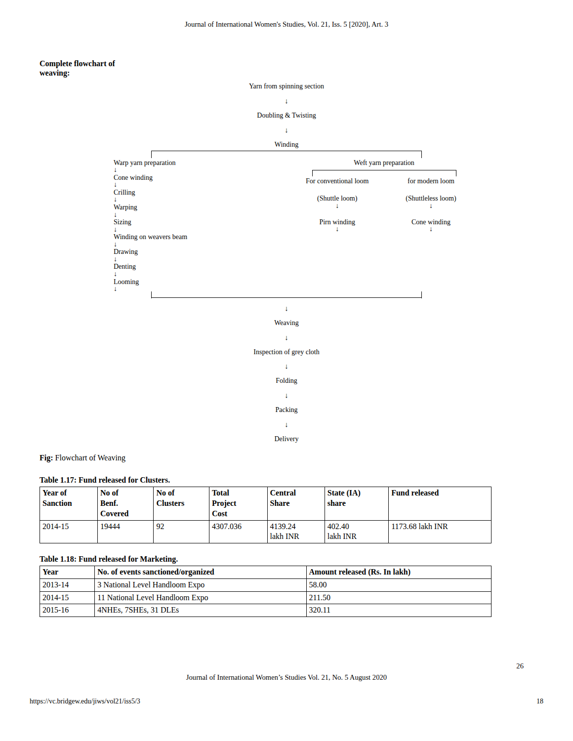Journal of International Women's Studies, Vol. 21, Iss. 5 [2020], Art. 3
Complete flowchart of
weaving:
Yarn from spinning section
↓
Doubling & Twisting
↓
Winding
Warp yarn preparation
↓
Cone winding
↓
Crilling
↓
Warping
↓
Sizing
↓
Winding on weavers beam
↓
Drawing
↓
Denting
↓
Looming
↓
Weft yarn preparation
For conventional loom
(Shuttle loom)
↓
Pirn winding
↓
for modern loom
(Shuttleless loom)
↓
Cone winding
↓
↓
Weaving
↓
Inspection of grey cloth
↓
Folding
↓
Packing
↓
Delivery
Fig: Flowchart of Weaving
Table 1.17: Fund released for Clusters.
| Year of Sanction | No of Benf. Covered | No of Clusters | Total Project Cost | Central Share | State (IA) share | Fund released |
| --- | --- | --- | --- | --- | --- | --- |
| 2014-15 | 19444 | 92 | 4307.036 | 4139.24 lakh INR | 402.40 lakh INR | 1173.68 lakh INR |
Table 1.18: Fund released for Marketing.
| Year | No. of events sanctioned/organized | Amount released (Rs. In lakh) |
| --- | --- | --- |
| 2013-14 | 3 National Level Handloom Expo | 58.00 |
| 2014-15 | 11 National Level Handloom Expo | 211.50 |
| 2015-16 | 4NHEs, 7SHEs, 31 DLEs | 320.11 |
26
Journal of International Women’s Studies Vol. 21, No. 5 August 2020
https://vc.bridgew.edu/jiws/vol21/iss5/3 18